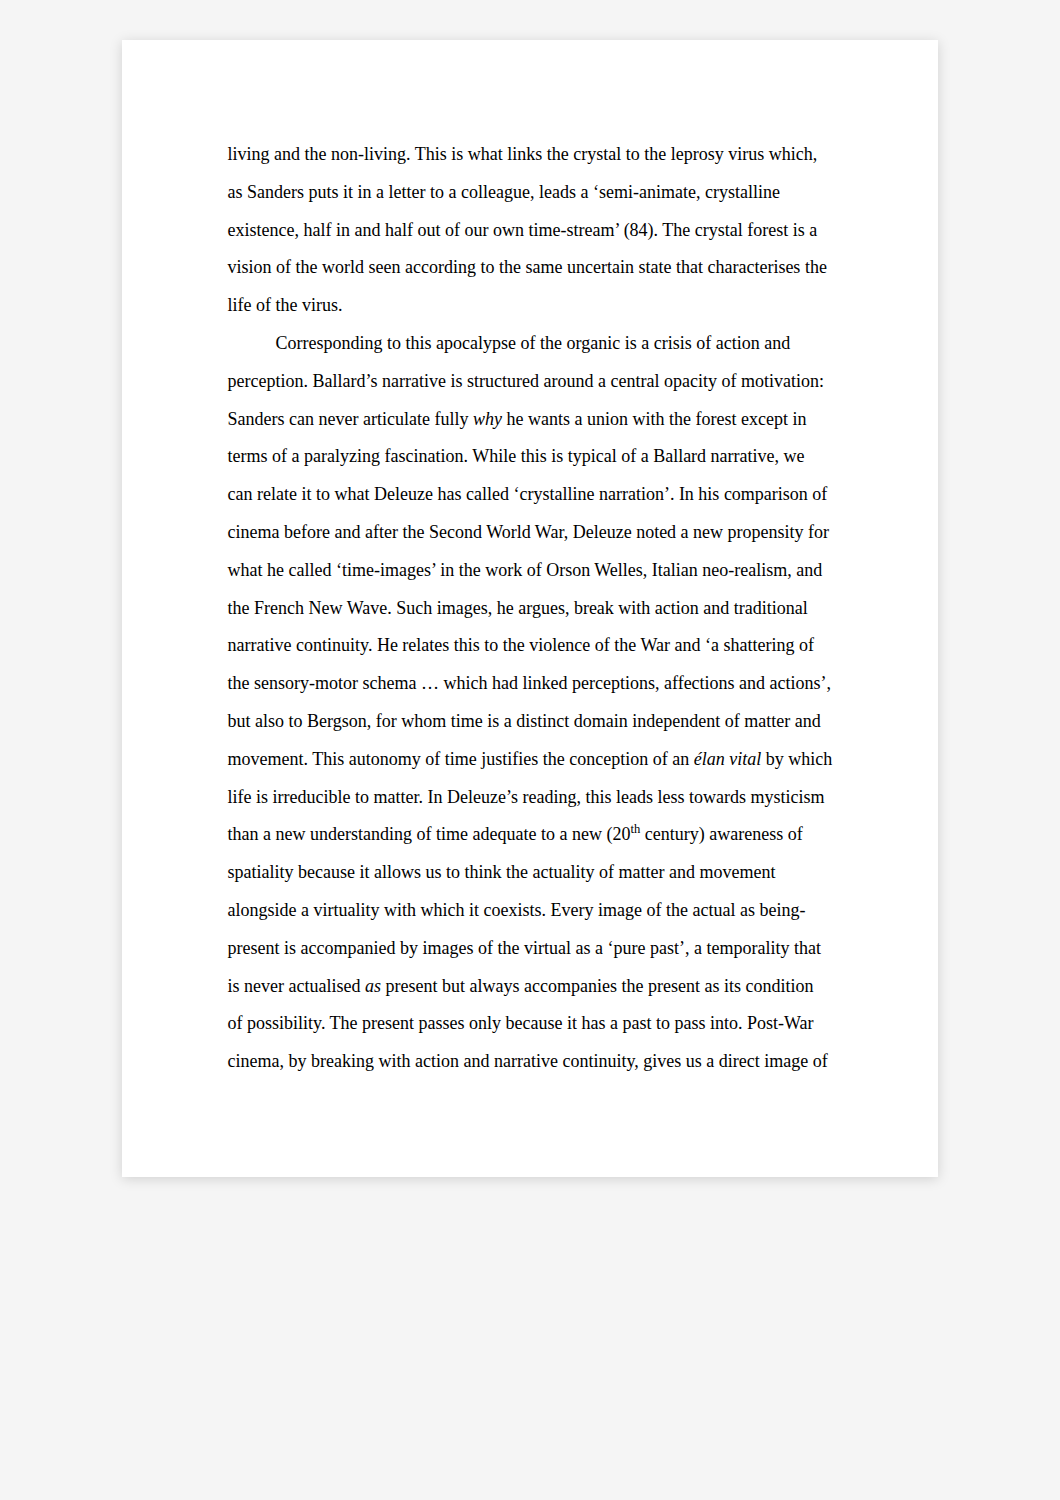living and the non-living. This is what links the crystal to the leprosy virus which, as Sanders puts it in a letter to a colleague, leads a ‘semi-animate, crystalline existence, half in and half out of our own time-stream’ (84). The crystal forest is a vision of the world seen according to the same uncertain state that characterises the life of the virus.
Corresponding to this apocalypse of the organic is a crisis of action and perception. Ballard’s narrative is structured around a central opacity of motivation: Sanders can never articulate fully why he wants a union with the forest except in terms of a paralyzing fascination. While this is typical of a Ballard narrative, we can relate it to what Deleuze has called ‘crystalline narration’. In his comparison of cinema before and after the Second World War, Deleuze noted a new propensity for what he called ‘time-images’ in the work of Orson Welles, Italian neo-realism, and the French New Wave. Such images, he argues, break with action and traditional narrative continuity. He relates this to the violence of the War and ‘a shattering of the sensory-motor schema … which had linked perceptions, affections and actions’, but also to Bergson, for whom time is a distinct domain independent of matter and movement. This autonomy of time justifies the conception of an élan vital by which life is irreducible to matter. In Deleuze’s reading, this leads less towards mysticism than a new understanding of time adequate to a new (20th century) awareness of spatiality because it allows us to think the actuality of matter and movement alongside a virtuality with which it coexists. Every image of the actual as being-present is accompanied by images of the virtual as a ‘pure past’, a temporality that is never actualised as present but always accompanies the present as its condition of possibility. The present passes only because it has a past to pass into. Post-War cinema, by breaking with action and narrative continuity, gives us a direct image of